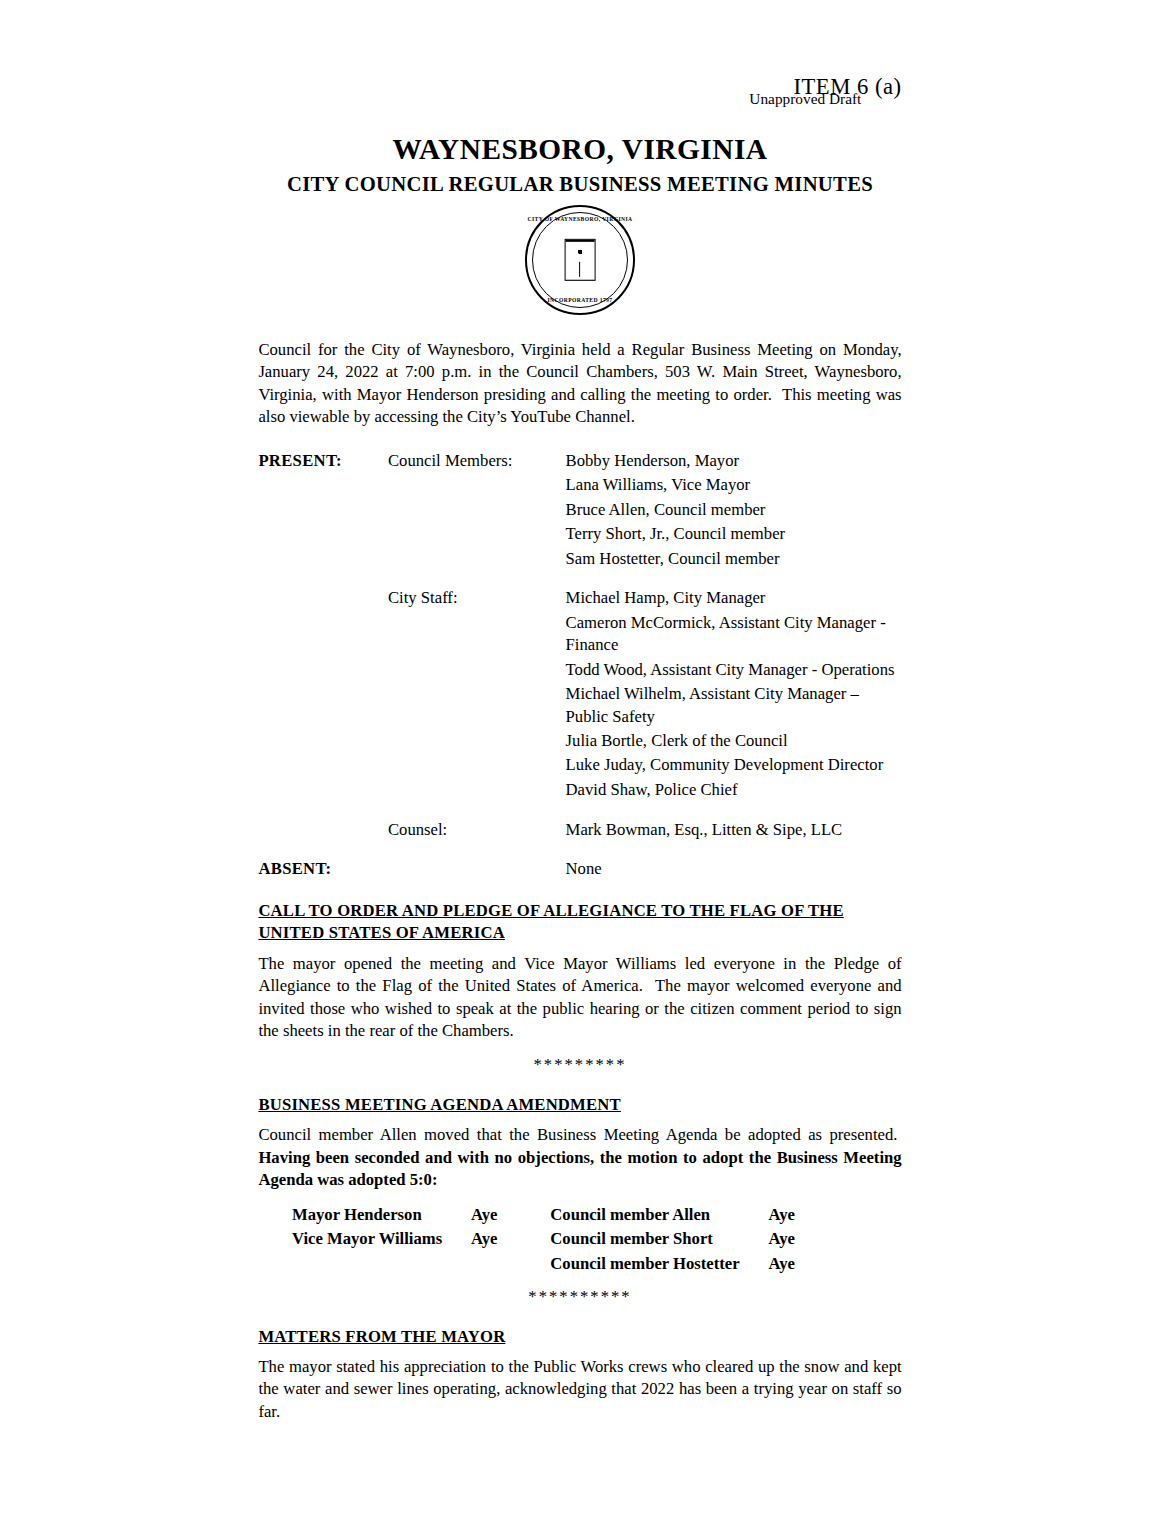ITEM 6 (a)
Unapproved Draft
WAYNESBORO, VIRGINIA
CITY COUNCIL REGULAR BUSINESS MEETING MINUTES
CITY OF WAYNESBORO, VIRGINIA
INCORPORATED 1797
Council for the City of Waynesboro, Virginia held a Regular Business Meeting on Monday, January 24, 2022 at 7:00 p.m. in the Council Chambers, 503 W. Main Street, Waynesboro, Virginia, with Mayor Henderson presiding and calling the meeting to order. This meeting was also viewable by accessing the City’s YouTube Channel.
| PRESENT: | Council Members: | Bobby Henderson, Mayor |
| | | Lana Williams, Vice Mayor |
| | | Bruce Allen, Council member |
| | | Terry Short, Jr., Council member |
| | | Sam Hostetter, Council member |
| | City Staff: | Michael Hamp, City Manager |
| | | Cameron McCormick, Assistant City Manager - Finance |
| | | Todd Wood, Assistant City Manager - Operations |
| | | Michael Wilhelm, Assistant City Manager – Public Safety |
| | | Julia Bortle, Clerk of the Council |
| | | Luke Juday, Community Development Director |
| | | David Shaw, Police Chief |
| | Counsel: | Mark Bowman, Esq., Litten & Sipe, LLC |
| ABSENT: | | None |
CALL TO ORDER AND PLEDGE OF ALLEGIANCE TO THE FLAG OF THE UNITED STATES OF AMERICA
The mayor opened the meeting and Vice Mayor Williams led everyone in the Pledge of Allegiance to the Flag of the United States of America. The mayor welcomed everyone and invited those who wished to speak at the public hearing or the citizen comment period to sign the sheets in the rear of the Chambers.
*********
BUSINESS MEETING AGENDA AMENDMENT
Council member Allen moved that the Business Meeting Agenda be adopted as presented. Having been seconded and with no objections, the motion to adopt the Business Meeting Agenda was adopted 5:0:
| Mayor Henderson | Aye | Council member Allen | Aye |
| Vice Mayor Williams | Aye | Council member Short | Aye |
| | | Council member Hostetter | Aye |
**********
MATTERS FROM THE MAYOR
The mayor stated his appreciation to the Public Works crews who cleared up the snow and kept the water and sewer lines operating, acknowledging that 2022 has been a trying year on staff so far.